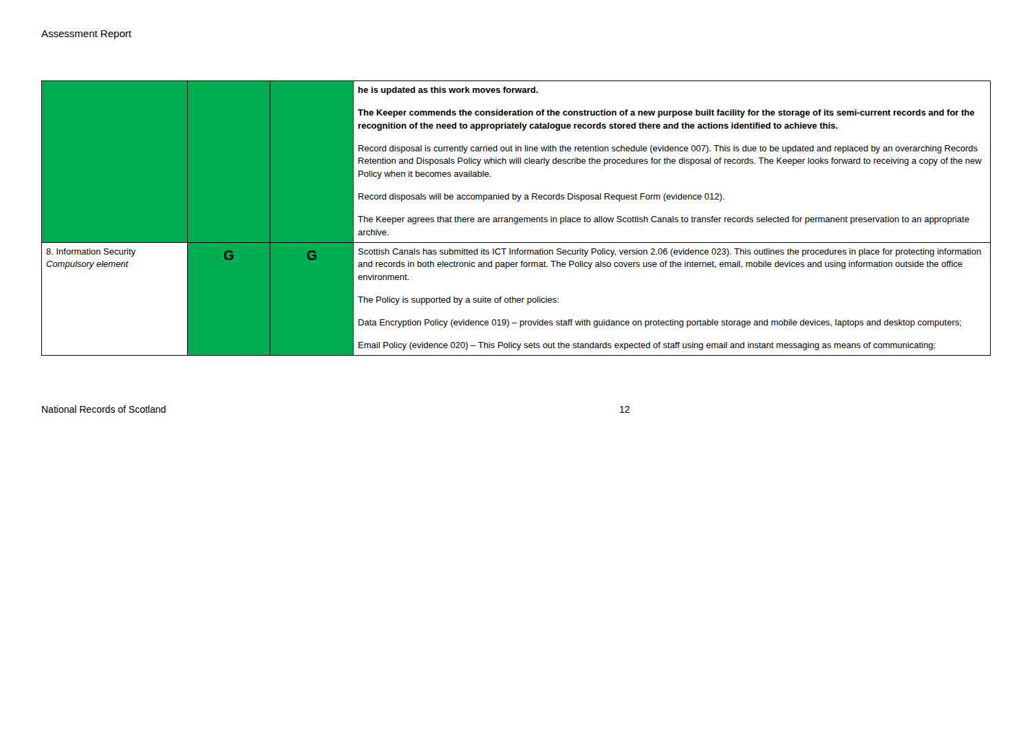Assessment Report
| | | | he is updated as this work moves forward. The Keeper commends the consideration of the construction of a new purpose built facility for the storage of its semi-current records and for the recognition of the need to appropriately catalogue records stored there and the actions identified to achieve this. Record disposal is currently carried out in line with the retention schedule (evidence 007). This is due to be updated and replaced by an overarching Records Retention and Disposals Policy which will clearly describe the procedures for the disposal of records. The Keeper looks forward to receiving a copy of the new Policy when it becomes available. Record disposals will be accompanied by a Records Disposal Request Form (evidence 012). The Keeper agrees that there are arrangements in place to allow Scottish Canals to transfer records selected for permanent preservation to an appropriate archive. |
| 8. Information Security Compulsory element | G | G | Scottish Canals has submitted its ICT Information Security Policy, version 2.06 (evidence 023). This outlines the procedures in place for protecting information and records in both electronic and paper format. The Policy also covers use of the internet, email, mobile devices and using information outside the office environment. The Policy is supported by a suite of other policies: Data Encryption Policy (evidence 019) – provides staff with guidance on protecting portable storage and mobile devices, laptops and desktop computers; Email Policy (evidence 020) – This Policy sets out the standards expected of staff using email and instant messaging as means of communicating; |
National Records of Scotland
12